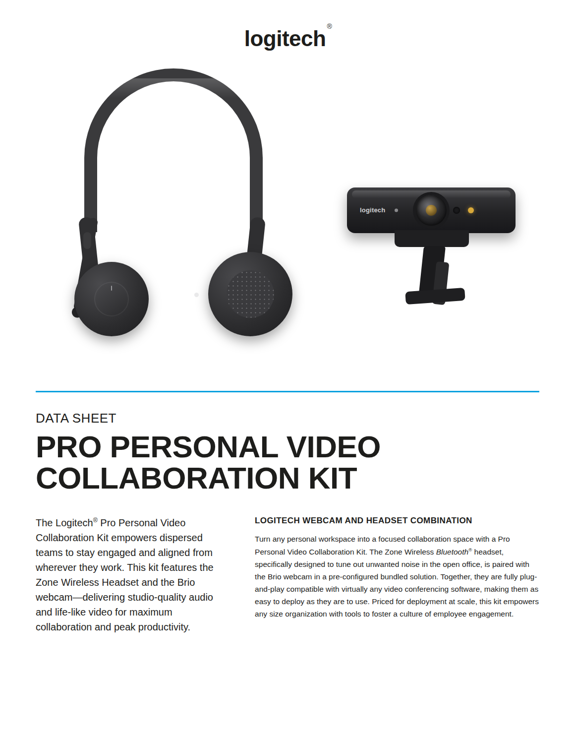logitech®
logitech
DATA SHEET
Pro Personal Video
Collaboration Kit
The Logitech® Pro Personal Video Collaboration Kit empowers dispersed teams to stay engaged and aligned from wherever they work. This kit features the Zone Wireless Headset and the Brio webcam—delivering studio-quality audio and life-like video for maximum collaboration and peak productivity.
Logitech Webcam and Headset Combination
Turn any personal workspace into a focused collaboration space with a Pro Personal Video Collaboration Kit. The Zone Wireless Bluetooth® headset, specifically designed to tune out unwanted noise in the open office, is paired with the Brio webcam in a pre-configured bundled solution. Together, they are fully plug-and-play compatible with virtually any video conferencing software, making them as easy to deploy as they are to use. Priced for deployment at scale, this kit empowers any size organization with tools to foster a culture of employee engagement.